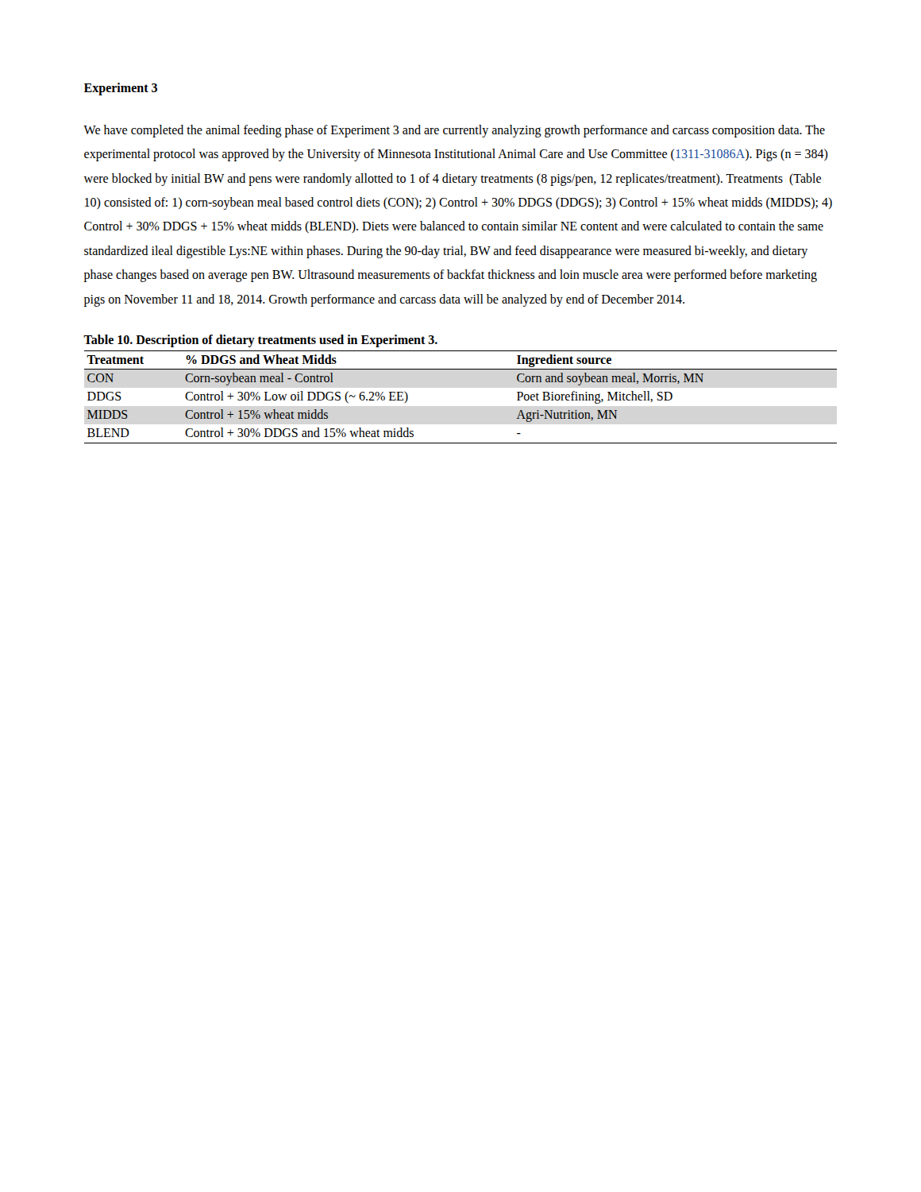Experiment 3
We have completed the animal feeding phase of Experiment 3 and are currently analyzing growth performance and carcass composition data. The experimental protocol was approved by the University of Minnesota Institutional Animal Care and Use Committee (1311-31086A). Pigs (n = 384) were blocked by initial BW and pens were randomly allotted to 1 of 4 dietary treatments (8 pigs/pen, 12 replicates/treatment). Treatments (Table 10) consisted of: 1) corn-soybean meal based control diets (CON); 2) Control + 30% DDGS (DDGS); 3) Control + 15% wheat midds (MIDDS); 4) Control + 30% DDGS + 15% wheat midds (BLEND). Diets were balanced to contain similar NE content and were calculated to contain the same standardized ileal digestible Lys:NE within phases. During the 90-day trial, BW and feed disappearance were measured bi-weekly, and dietary phase changes based on average pen BW. Ultrasound measurements of backfat thickness and loin muscle area were performed before marketing pigs on November 11 and 18, 2014. Growth performance and carcass data will be analyzed by end of December 2014.
Table 10. Description of dietary treatments used in Experiment 3.
| Treatment | % DDGS and Wheat Midds | Ingredient source |
| --- | --- | --- |
| CON | Corn-soybean meal - Control | Corn and soybean meal, Morris, MN |
| DDGS | Control + 30% Low oil DDGS (~ 6.2% EE) | Poet Biorefining, Mitchell, SD |
| MIDDS | Control + 15% wheat midds | Agri-Nutrition, MN |
| BLEND | Control + 30% DDGS and 15% wheat midds | - |